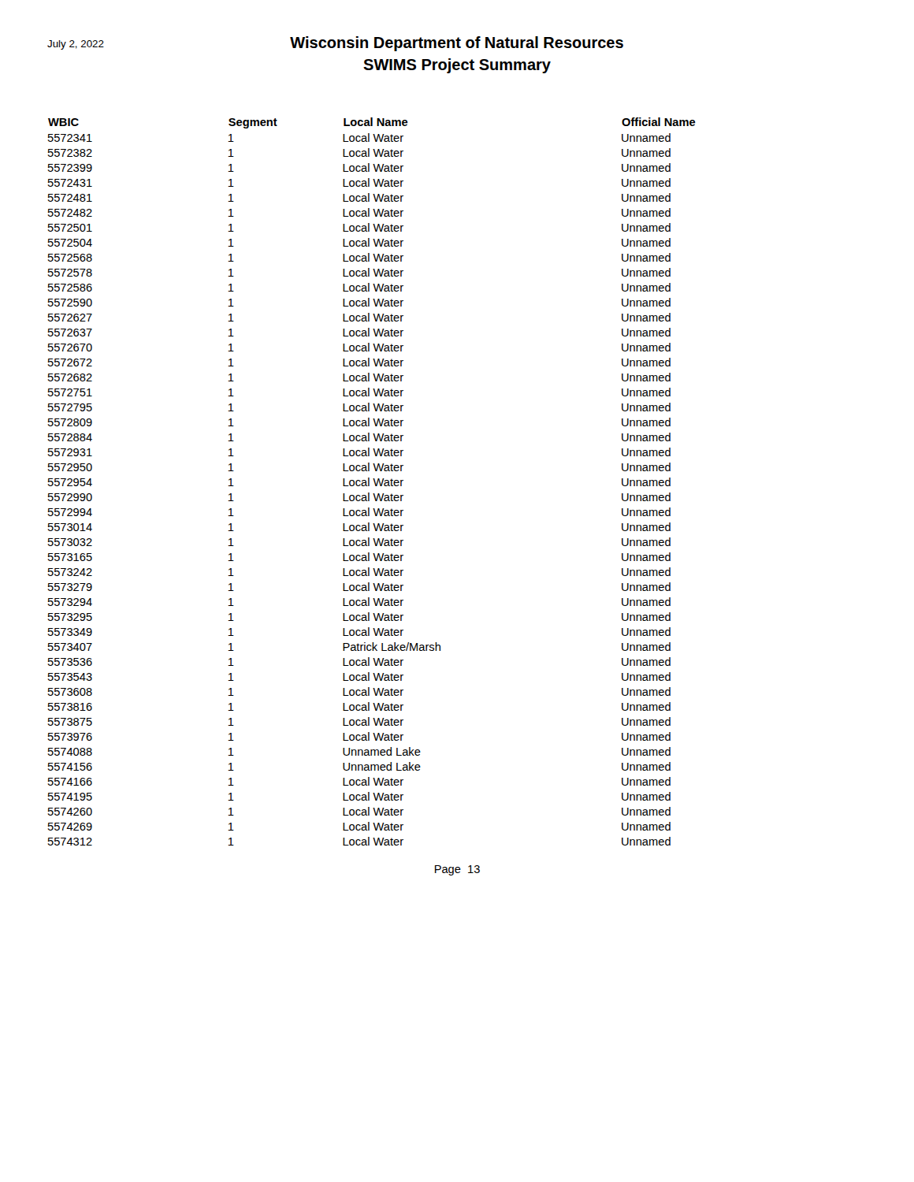July 2, 2022
Wisconsin Department of Natural Resources
SWIMS Project Summary
| WBIC | Segment | Local Name | Official Name |
| --- | --- | --- | --- |
| 5572341 | 1 | Local Water | Unnamed |
| 5572382 | 1 | Local Water | Unnamed |
| 5572399 | 1 | Local Water | Unnamed |
| 5572431 | 1 | Local Water | Unnamed |
| 5572481 | 1 | Local Water | Unnamed |
| 5572482 | 1 | Local Water | Unnamed |
| 5572501 | 1 | Local Water | Unnamed |
| 5572504 | 1 | Local Water | Unnamed |
| 5572568 | 1 | Local Water | Unnamed |
| 5572578 | 1 | Local Water | Unnamed |
| 5572586 | 1 | Local Water | Unnamed |
| 5572590 | 1 | Local Water | Unnamed |
| 5572627 | 1 | Local Water | Unnamed |
| 5572637 | 1 | Local Water | Unnamed |
| 5572670 | 1 | Local Water | Unnamed |
| 5572672 | 1 | Local Water | Unnamed |
| 5572682 | 1 | Local Water | Unnamed |
| 5572751 | 1 | Local Water | Unnamed |
| 5572795 | 1 | Local Water | Unnamed |
| 5572809 | 1 | Local Water | Unnamed |
| 5572884 | 1 | Local Water | Unnamed |
| 5572931 | 1 | Local Water | Unnamed |
| 5572950 | 1 | Local Water | Unnamed |
| 5572954 | 1 | Local Water | Unnamed |
| 5572990 | 1 | Local Water | Unnamed |
| 5572994 | 1 | Local Water | Unnamed |
| 5573014 | 1 | Local Water | Unnamed |
| 5573032 | 1 | Local Water | Unnamed |
| 5573165 | 1 | Local Water | Unnamed |
| 5573242 | 1 | Local Water | Unnamed |
| 5573279 | 1 | Local Water | Unnamed |
| 5573294 | 1 | Local Water | Unnamed |
| 5573295 | 1 | Local Water | Unnamed |
| 5573349 | 1 | Local Water | Unnamed |
| 5573407 | 1 | Patrick Lake/Marsh | Unnamed |
| 5573536 | 1 | Local Water | Unnamed |
| 5573543 | 1 | Local Water | Unnamed |
| 5573608 | 1 | Local Water | Unnamed |
| 5573816 | 1 | Local Water | Unnamed |
| 5573875 | 1 | Local Water | Unnamed |
| 5573976 | 1 | Local Water | Unnamed |
| 5574088 | 1 | Unnamed Lake | Unnamed |
| 5574156 | 1 | Unnamed Lake | Unnamed |
| 5574166 | 1 | Local Water | Unnamed |
| 5574195 | 1 | Local Water | Unnamed |
| 5574260 | 1 | Local Water | Unnamed |
| 5574269 | 1 | Local Water | Unnamed |
| 5574312 | 1 | Local Water | Unnamed |
Page 13